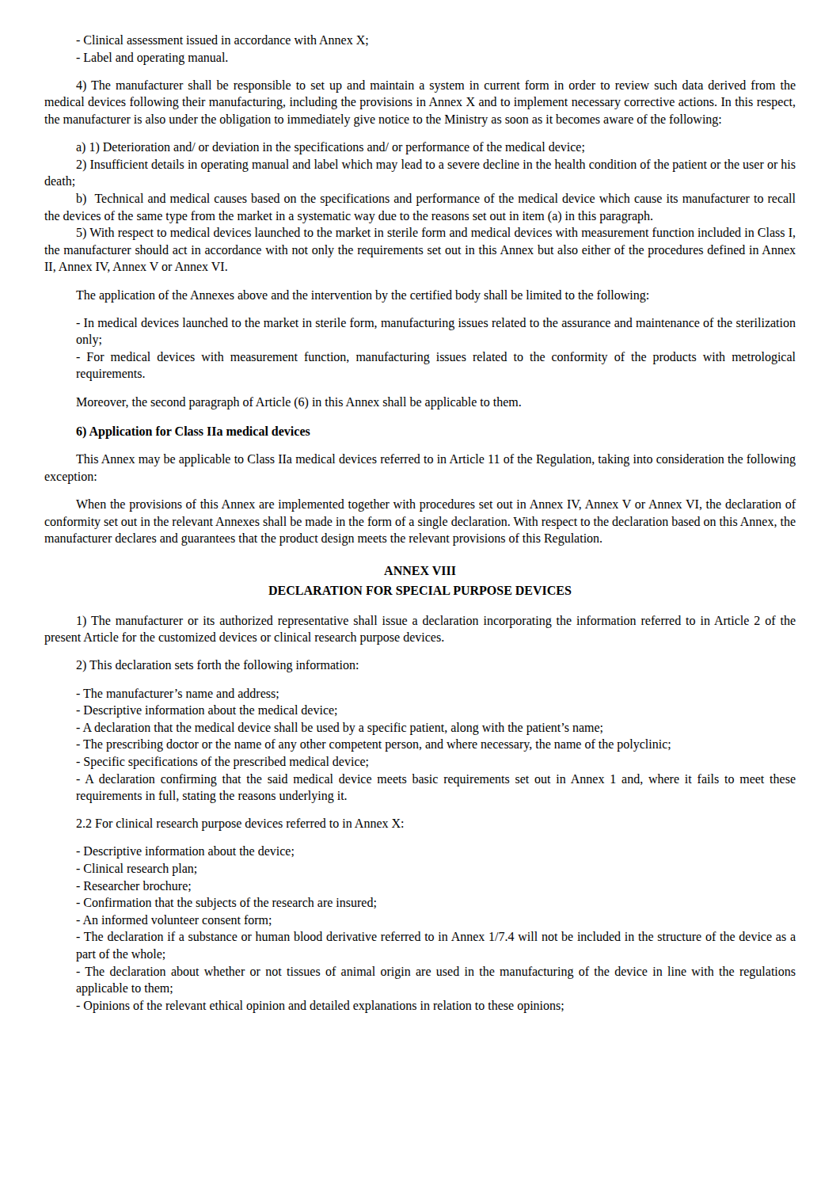- Clinical assessment issued in accordance with Annex X;
- Label and operating manual.
4) The manufacturer shall be responsible to set up and maintain a system in current form in order to review such data derived from the medical devices following their manufacturing, including the provisions in Annex X and to implement necessary corrective actions. In this respect, the manufacturer is also under the obligation to immediately give notice to the Ministry as soon as it becomes aware of the following:
a) 1) Deterioration and/ or deviation in the specifications and/ or performance of the medical device;
2) Insufficient details in operating manual and label which may lead to a severe decline in the health condition of the patient or the user or his death;
b) Technical and medical causes based on the specifications and performance of the medical device which cause its manufacturer to recall the devices of the same type from the market in a systematic way due to the reasons set out in item (a) in this paragraph.
5) With respect to medical devices launched to the market in sterile form and medical devices with measurement function included in Class I, the manufacturer should act in accordance with not only the requirements set out in this Annex but also either of the procedures defined in Annex II, Annex IV, Annex V or Annex VI.
The application of the Annexes above and the intervention by the certified body shall be limited to the following:
- In medical devices launched to the market in sterile form, manufacturing issues related to the assurance and maintenance of the sterilization only;
- For medical devices with measurement function, manufacturing issues related to the conformity of the products with metrological requirements.
Moreover, the second paragraph of Article (6) in this Annex shall be applicable to them.
6) Application for Class IIa medical devices
This Annex may be applicable to Class IIa medical devices referred to in Article 11 of the Regulation, taking into consideration the following exception:
When the provisions of this Annex are implemented together with procedures set out in Annex IV, Annex V or Annex VI, the declaration of conformity set out in the relevant Annexes shall be made in the form of a single declaration. With respect to the declaration based on this Annex, the manufacturer declares and guarantees that the product design meets the relevant provisions of this Regulation.
ANNEX VIII
DECLARATION FOR SPECIAL PURPOSE DEVICES
1) The manufacturer or its authorized representative shall issue a declaration incorporating the information referred to in Article 2 of the present Article for the customized devices or clinical research purpose devices.
2) This declaration sets forth the following information:
- The manufacturer’s name and address;
- Descriptive information about the medical device;
- A declaration that the medical device shall be used by a specific patient, along with the patient’s name;
- The prescribing doctor or the name of any other competent person, and where necessary, the name of the polyclinic;
- Specific specifications of the prescribed medical device;
- A declaration confirming that the said medical device meets basic requirements set out in Annex 1 and, where it fails to meet these requirements in full, stating the reasons underlying it.
2.2 For clinical research purpose devices referred to in Annex X:
- Descriptive information about the device;
- Clinical research plan;
- Researcher brochure;
- Confirmation that the subjects of the research are insured;
- An informed volunteer consent form;
- The declaration if a substance or human blood derivative referred to in Annex 1/7.4 will not be included in the structure of the device as a part of the whole;
- The declaration about whether or not tissues of animal origin are used in the manufacturing of the device in line with the regulations applicable to them;
- Opinions of the relevant ethical opinion and detailed explanations in relation to these opinions;